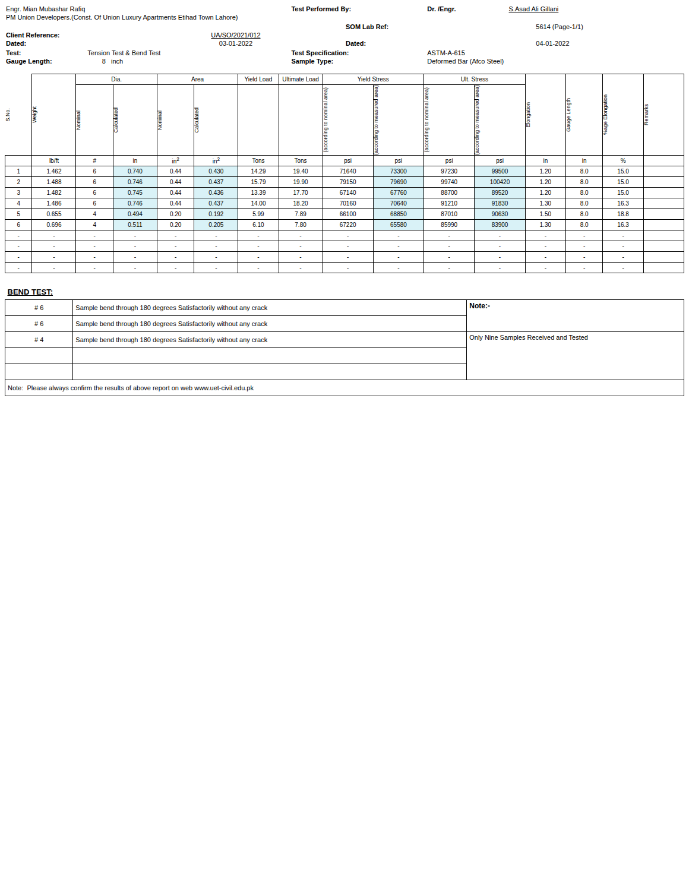| Engr. Mian Mubashar Rafiq | Test Performed By: | Dr. /Engr. | S.Asad Ali Gillani |
| PM Union Developers.(Const. Of Union Luxury Apartments Etihad Town Lahore) |
| | | SOM Lab Ref: | 5614 (Page-1/1) |
| Client Reference: | UA/SO/2021/012 | | |
| Dated: | 03-01-2022 | Dated: | 04-01-2022 |
| Test: | Tension Test & Bend Test | Test Specification: | ASTM-A-615 |
| Gauge Length: | 8 inch | Sample Type: | Deformed Bar (Afco Steel) |
| S.No. | Weight | Dia. | Area | Yield Load | Ultimate Load | Yield Stress | Ult. Stress | Elongation | Gauge Length | %age Elongation | Remarks |
| Nominal | Calculated | Nominal | Calculated | (according to nominal area) | (according to measured area) | (according to nominal area) | (according to measured area) |
| | lb/ft | # | in | in 2 | in 2 | Tons | Tons | psi | psi | psi | psi | in | in | % | |
| 1 | 1.462 | 6 | 0.740 | 0.44 | 0.430 | 14.29 | 19.40 | 71640 | 73300 | 97230 | 99500 | 1.20 | 8.0 | 15.0 | |
| 2 | 1.488 | 6 | 0.746 | 0.44 | 0.437 | 15.79 | 19.90 | 79150 | 79690 | 99740 | 100420 | 1.20 | 8.0 | 15.0 | |
| 3 | 1.482 | 6 | 0.745 | 0.44 | 0.436 | 13.39 | 17.70 | 67140 | 67760 | 88700 | 89520 | 1.20 | 8.0 | 15.0 | |
| 4 | 1.486 | 6 | 0.746 | 0.44 | 0.437 | 14.00 | 18.20 | 70160 | 70640 | 91210 | 91830 | 1.30 | 8.0 | 16.3 | |
| 5 | 0.655 | 4 | 0.494 | 0.20 | 0.192 | 5.99 | 7.89 | 66100 | 68850 | 87010 | 90630 | 1.50 | 8.0 | 18.8 | |
| 6 | 0.696 | 4 | 0.511 | 0.20 | 0.205 | 6.10 | 7.80 | 67220 | 65580 | 85990 | 83900 | 1.30 | 8.0 | 16.3 | |
| - | - | - | - | - | - | - | - | - | - | - | - | - | - | - | |
| - | - | - | - | - | - | - | - | - | - | - | - | - | - | - | |
| - | - | - | - | - | - | - | - | - | - | - | - | - | - | - | |
| - | - | - | - | - | - | - | - | - | - | - | - | - | - | - | |
| BEND TEST: |
| # 6 | Sample bend through 180 degrees Satisfactorily without any crack | Note:- |
| # 6 | Sample bend through 180 degrees Satisfactorily without any crack |
| # 4 | Sample bend through 180 degrees Satisfactorily without any crack | Only Nine Samples Received and Tested |
| Note: Please always confirm the results of above report on web www.uet-civil.edu.pk |